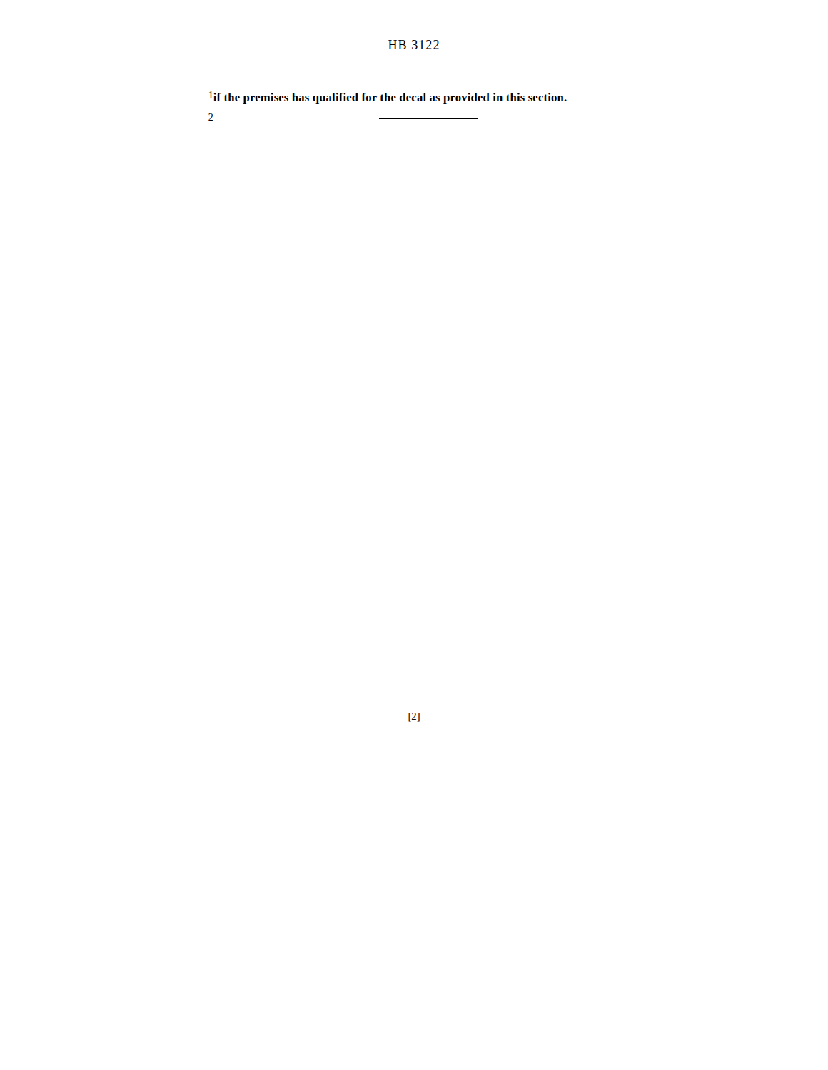HB 3122
| 1 | if the premises has qualified for the decal as provided in this section. |
| 2 | |
[2]